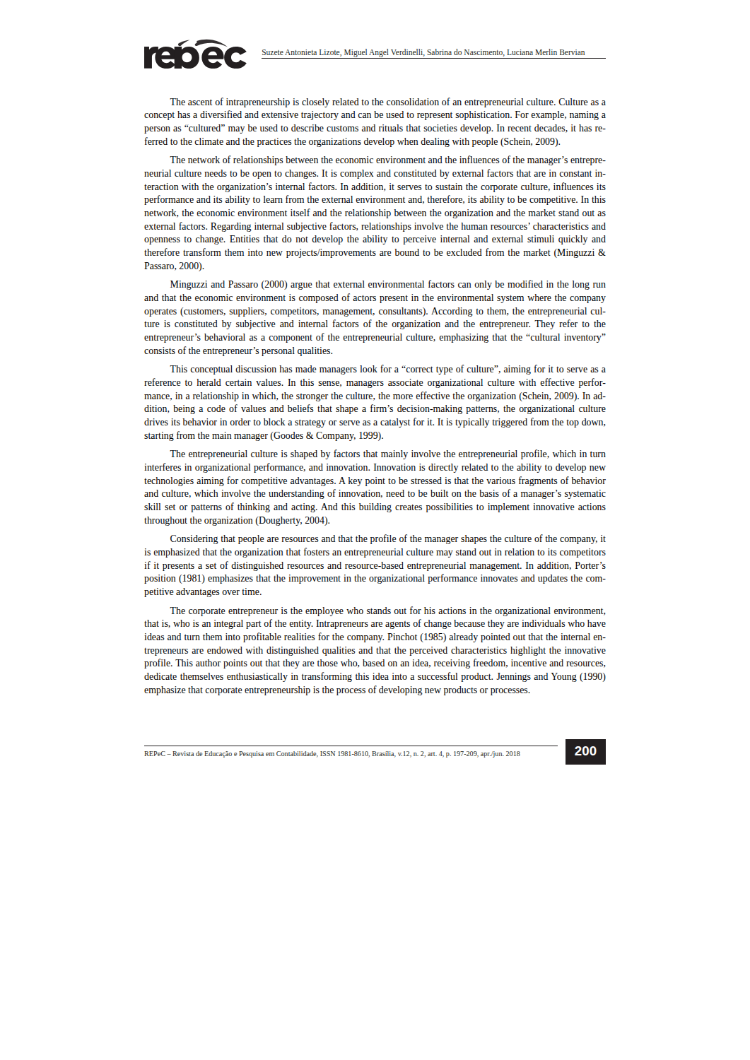Suzete Antonieta Lizote, Miguel Angel Verdinelli, Sabrina do Nascimento, Luciana Merlin Bervian
The ascent of intrapreneurship is closely related to the consolidation of an entrepreneurial culture. Culture as a concept has a diversified and extensive trajectory and can be used to represent sophistication. For example, naming a person as “cultured” may be used to describe customs and rituals that societies develop. In recent decades, it has referred to the climate and the practices the organizations develop when dealing with people (Schein, 2009).
The network of relationships between the economic environment and the influences of the manager’s entrepreneurial culture needs to be open to changes. It is complex and constituted by external factors that are in constant interaction with the organization’s internal factors. In addition, it serves to sustain the corporate culture, influences its performance and its ability to learn from the external environment and, therefore, its ability to be competitive. In this network, the economic environment itself and the relationship between the organization and the market stand out as external factors. Regarding internal subjective factors, relationships involve the human resources’ characteristics and openness to change. Entities that do not develop the ability to perceive internal and external stimuli quickly and therefore transform them into new projects/improvements are bound to be excluded from the market (Minguzzi & Passaro, 2000).
Minguzzi and Passaro (2000) argue that external environmental factors can only be modified in the long run and that the economic environment is composed of actors present in the environmental system where the company operates (customers, suppliers, competitors, management, consultants). According to them, the entrepreneurial culture is constituted by subjective and internal factors of the organization and the entrepreneur. They refer to the entrepreneur’s behavioral as a component of the entrepreneurial culture, emphasizing that the “cultural inventory” consists of the entrepreneur’s personal qualities.
This conceptual discussion has made managers look for a “correct type of culture”, aiming for it to serve as a reference to herald certain values. In this sense, managers associate organizational culture with effective performance, in a relationship in which, the stronger the culture, the more effective the organization (Schein, 2009). In addition, being a code of values and beliefs that shape a firm’s decision-making patterns, the organizational culture drives its behavior in order to block a strategy or serve as a catalyst for it. It is typically triggered from the top down, starting from the main manager (Goodes & Company, 1999).
The entrepreneurial culture is shaped by factors that mainly involve the entrepreneurial profile, which in turn interferes in organizational performance, and innovation. Innovation is directly related to the ability to develop new technologies aiming for competitive advantages. A key point to be stressed is that the various fragments of behavior and culture, which involve the understanding of innovation, need to be built on the basis of a manager’s systematic skill set or patterns of thinking and acting. And this building creates possibilities to implement innovative actions throughout the organization (Dougherty, 2004).
Considering that people are resources and that the profile of the manager shapes the culture of the company, it is emphasized that the organization that fosters an entrepreneurial culture may stand out in relation to its competitors if it presents a set of distinguished resources and resource-based entrepreneurial management. In addition, Porter’s position (1981) emphasizes that the improvement in the organizational performance innovates and updates the competitive advantages over time.
The corporate entrepreneur is the employee who stands out for his actions in the organizational environment, that is, who is an integral part of the entity. Intrapreneurs are agents of change because they are individuals who have ideas and turn them into profitable realities for the company. Pinchot (1985) already pointed out that the internal entrepreneurs are endowed with distinguished qualities and that the perceived characteristics highlight the innovative profile. This author points out that they are those who, based on an idea, receiving freedom, incentive and resources, dedicate themselves enthusiastically in transforming this idea into a successful product. Jennings and Young (1990) emphasize that corporate entrepreneurship is the process of developing new products or processes.
REPeC – Revista de Educação e Pesquisa em Contabilidade, ISSN 1981-8610, Brasília, v.12, n. 2, art. 4, p. 197-209, apr./jun. 2018
200